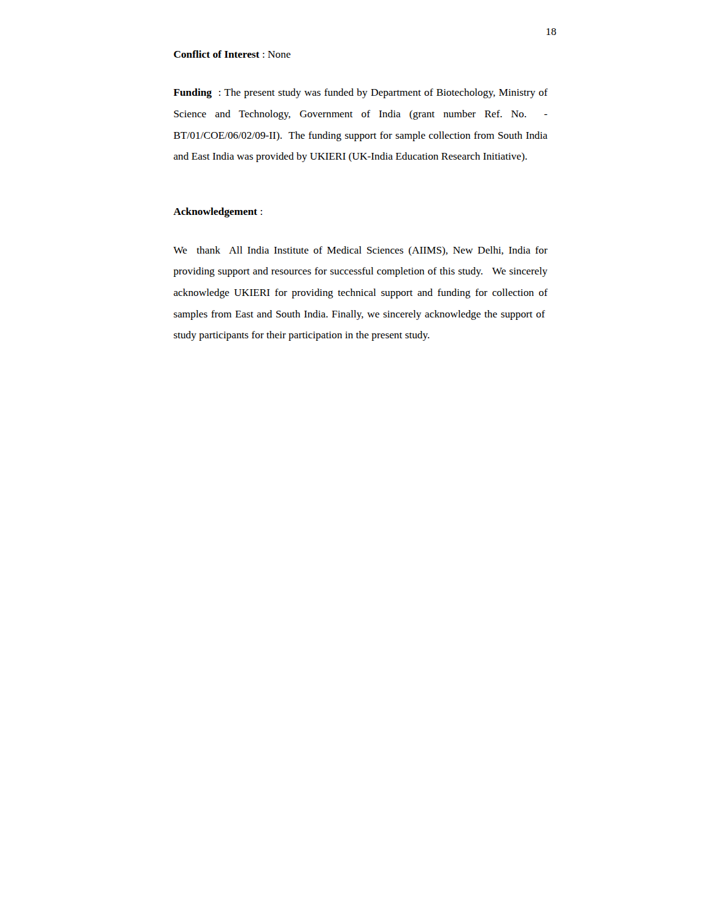18
Conflict of Interest : None
Funding : The present study was funded by Department of Biotechology, Ministry of Science and Technology, Government of India (grant number Ref. No. - BT/01/COE/06/02/09-II). The funding support for sample collection from South India and East India was provided by UKIERI (UK-India Education Research Initiative).
Acknowledgement :
We thank All India Institute of Medical Sciences (AIIMS), New Delhi, India for providing support and resources for successful completion of this study. We sincerely acknowledge UKIERI for providing technical support and funding for collection of samples from East and South India. Finally, we sincerely acknowledge the support of study participants for their participation in the present study.